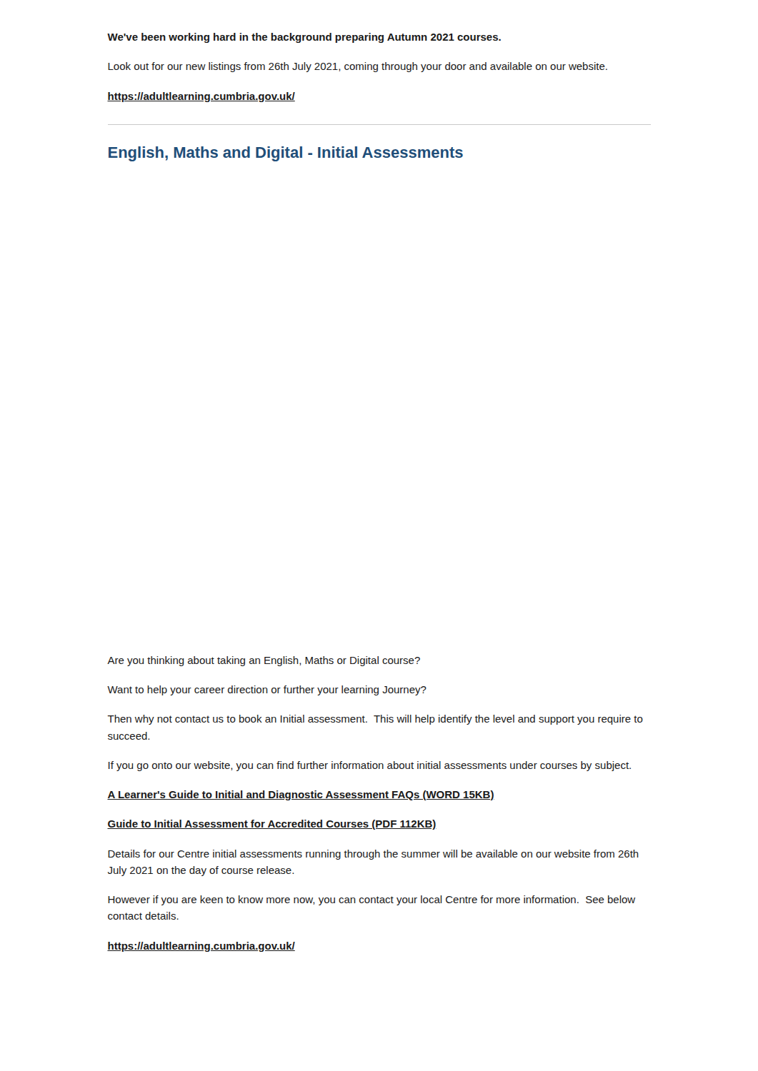We've been working hard in the background preparing Autumn 2021 courses.
Look out for our new listings from 26th July 2021, coming through your door and available on our website.
https://adultlearning.cumbria.gov.uk/
English, Maths and Digital - Initial Assessments
Are you thinking about taking an English, Maths or Digital course?
Want to help your career direction or further your learning Journey?
Then why not contact us to book an Initial assessment. This will help identify the level and support you require to succeed.
If you go onto our website, you can find further information about initial assessments under courses by subject.
A Learner's Guide to Initial and Diagnostic Assessment FAQs (WORD 15KB)
Guide to Initial Assessment for Accredited Courses (PDF 112KB)
Details for our Centre initial assessments running through the summer will be available on our website from 26th July 2021 on the day of course release.
However if you are keen to know more now, you can contact your local Centre for more information. See below contact details.
https://adultlearning.cumbria.gov.uk/